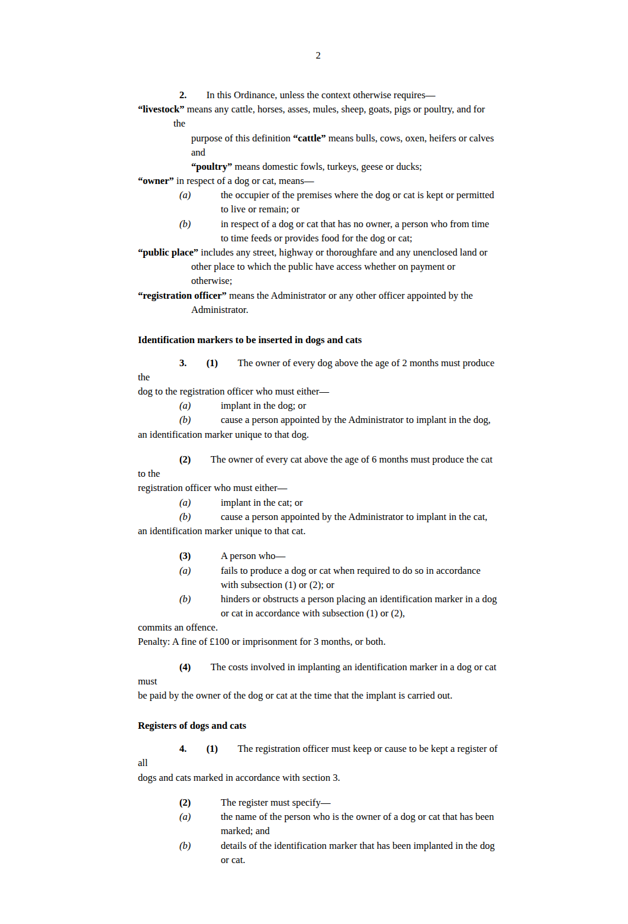2
2. In this Ordinance, unless the context otherwise requires—
“livestock” means any cattle, horses, asses, mules, sheep, goats, pigs or poultry, and for the
purpose of this definition “cattle” means bulls, cows, oxen, heifers or calves and
“poultry” means domestic fowls, turkeys, geese or ducks;
“owner” in respect of a dog or cat, means—
(a)
the occupier of the premises where the dog or cat is kept or permitted to live or remain; or
(b)
in respect of a dog or cat that has no owner, a person who from time to time feeds or provides food for the dog or cat;
“public place” includes any street, highway or thoroughfare and any unenclosed land or
other place to which the public have access whether on payment or otherwise;
“registration officer” means the Administrator or any other officer appointed by the
Administrator.
Identification markers to be inserted in dogs and cats
3. (1) The owner of every dog above the age of 2 months must produce the
dog to the registration officer who must either—
(a)
implant in the dog; or
(b)
cause a person appointed by the Administrator to implant in the dog,
an identification marker unique to that dog.
(2) The owner of every cat above the age of 6 months must produce the cat to the
registration officer who must either—
(a)
implant in the cat; or
(b)
cause a person appointed by the Administrator to implant in the cat,
an identification marker unique to that cat.
(3)
A person who—
(a)
fails to produce a dog or cat when required to do so in accordance with subsection (1) or (2); or
(b)
hinders or obstructs a person placing an identification marker in a dog or cat in accordance with subsection (1) or (2),
commits an offence.
Penalty: A fine of £100 or imprisonment for 3 months, or both.
(4) The costs involved in implanting an identification marker in a dog or cat must
be paid by the owner of the dog or cat at the time that the implant is carried out.
Registers of dogs and cats
4. (1) The registration officer must keep or cause to be kept a register of all
dogs and cats marked in accordance with section 3.
(2)
The register must specify—
(a)
the name of the person who is the owner of a dog or cat that has been marked; and
(b)
details of the identification marker that has been implanted in the dog or cat.